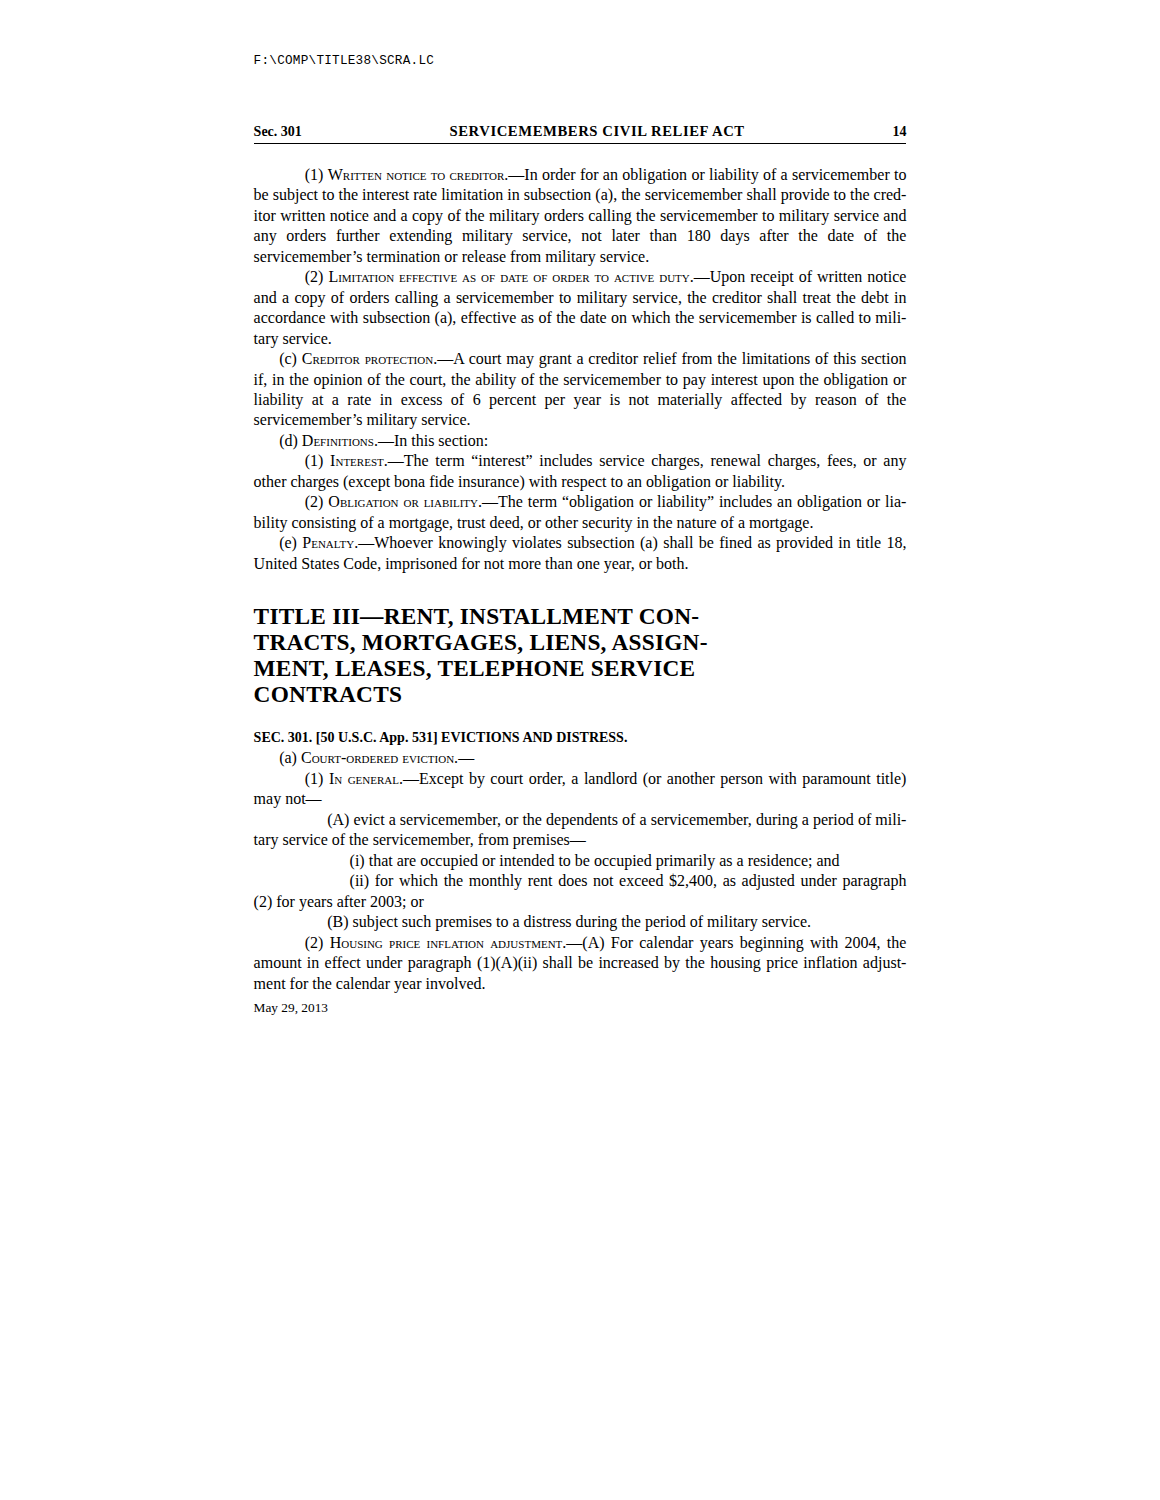F:\COMP\TITLE38\SCRA.LC
Sec. 301 SERVICEMEMBERS CIVIL RELIEF ACT 14
(1) Written notice to creditor.—In order for an obligation or liability of a servicemember to be subject to the interest rate limitation in subsection (a), the servicemember shall provide to the creditor written notice and a copy of the military orders calling the servicemember to military service and any orders further extending military service, not later than 180 days after the date of the servicemember’s termination or release from military service.
(2) Limitation effective as of date of order to active duty.—Upon receipt of written notice and a copy of orders calling a servicemember to military service, the creditor shall treat the debt in accordance with subsection (a), effective as of the date on which the servicemember is called to military service.
(c) Creditor protection.—A court may grant a creditor relief from the limitations of this section if, in the opinion of the court, the ability of the servicemember to pay interest upon the obligation or liability at a rate in excess of 6 percent per year is not materially affected by reason of the servicemember’s military service.
(d) Definitions.—In this section:
(1) Interest.—The term “interest” includes service charges, renewal charges, fees, or any other charges (except bona fide insurance) with respect to an obligation or liability.
(2) Obligation or liability.—The term “obligation or liability” includes an obligation or liability consisting of a mortgage, trust deed, or other security in the nature of a mortgage.
(e) Penalty.—Whoever knowingly violates subsection (a) shall be fined as provided in title 18, United States Code, imprisoned for not more than one year, or both.
TITLE III—RENT, INSTALLMENT CON- TRACTS, MORTGAGES, LIENS, ASSIGN- MENT, LEASES, TELEPHONE SERVICE CONTRACTS
SEC. 301. [50 U.S.C. App. 531] EVICTIONS AND DISTRESS.
(a) Court-ordered eviction.—
(1) In general.—Except by court order, a landlord (or another person with paramount title) may not—
(A) evict a servicemember, or the dependents of a servicemember, during a period of military service of the servicemember, from premises—
(i) that are occupied or intended to be occupied primarily as a residence; and
(ii) for which the monthly rent does not exceed $2,400, as adjusted under paragraph (2) for years after 2003; or
(B) subject such premises to a distress during the period of military service.
(2) Housing price inflation adjustment.—(A) For calendar years beginning with 2004, the amount in effect under paragraph (1)(A)(ii) shall be increased by the housing price inflation adjustment for the calendar year involved.
May 29, 2013